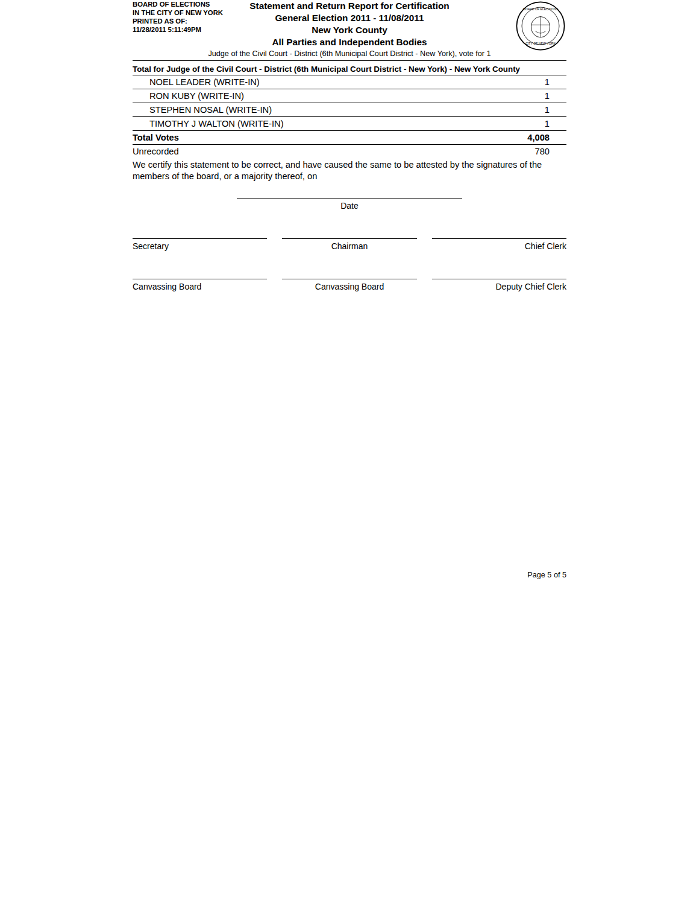BOARD OF ELECTIONS
IN THE CITY OF NEW YORK
PRINTED AS OF:
11/28/2011 5:11:49PM
Statement and Return Report for Certification General Election 2011 - 11/08/2011 New York County All Parties and Independent Bodies
Judge of the Civil Court - District (6th Municipal Court District - New York), vote for 1
Total for Judge of the Civil Court - District (6th Municipal Court District - New York) - New York County
| NOEL LEADER (WRITE-IN) | 1 |
| RON KUBY (WRITE-IN) | 1 |
| STEPHEN NOSAL (WRITE-IN) | 1 |
| TIMOTHY J WALTON (WRITE-IN) | 1 |
| Total Votes | 4,008 |
| Unrecorded | 780 |
We certify this statement to be correct, and have caused the same to be attested by the signatures of the members of the board, or a majority thereof, on
Date
Secretary
Chairman
Chief Clerk
Canvassing Board
Canvassing Board
Deputy Chief Clerk
Page 5 of 5